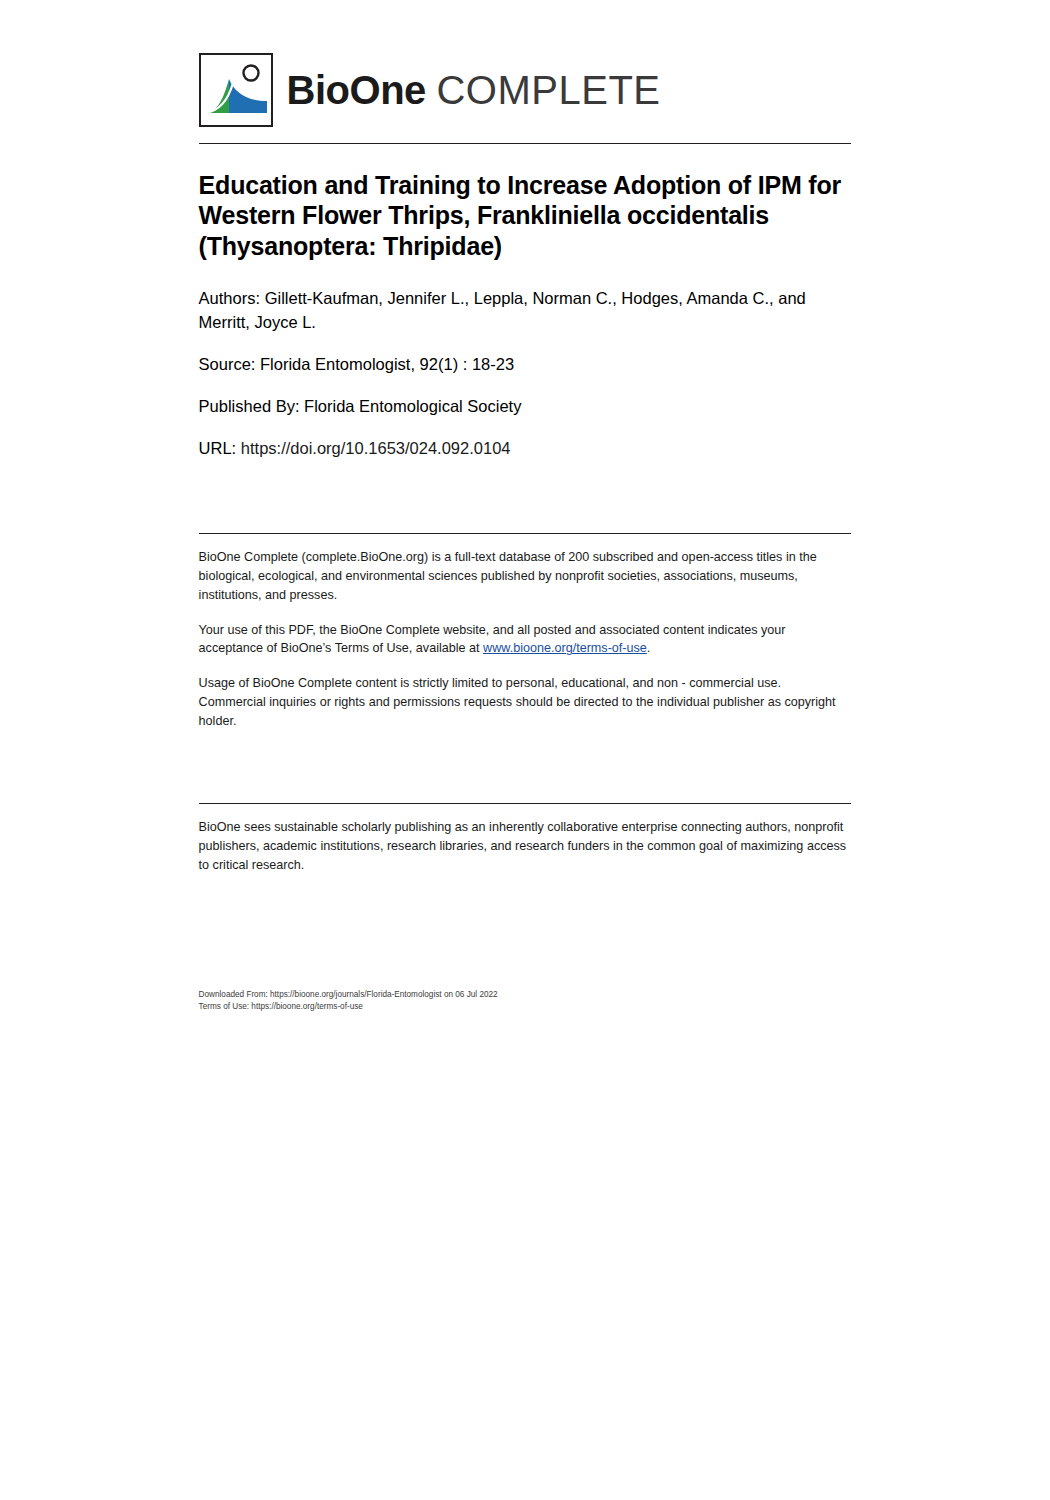Bio One COMPLETE
Education and Training to Increase Adoption of IPM for Western Flower Thrips, Frankliniella occidentalis (Thysanoptera: Thripidae)
Authors: Gillett-Kaufman, Jennifer L., Leppla, Norman C., Hodges, Amanda C., and Merritt, Joyce L.
Source: Florida Entomologist, 92(1) : 18-23
Published By: Florida Entomological Society
URL: https://doi.org/10.1653/024.092.0104
BioOne Complete (complete.BioOne.org) is a full-text database of 200 subscribed and open-access titles in the biological, ecological, and environmental sciences published by nonprofit societies, associations, museums, institutions, and presses.
Your use of this PDF, the BioOne Complete website, and all posted and associated content indicates your acceptance of BioOne’s Terms of Use, available at www.bioone.org/terms-of-use.
Usage of BioOne Complete content is strictly limited to personal, educational, and non - commercial use. Commercial inquiries or rights and permissions requests should be directed to the individual publisher as copyright holder.
BioOne sees sustainable scholarly publishing as an inherently collaborative enterprise connecting authors, nonprofit publishers, academic institutions, research libraries, and research funders in the common goal of maximizing access to critical research.
Downloaded From: https://bioone.org/journals/Florida-Entomologist on 06 Jul 2022
Terms of Use: https://bioone.org/terms-of-use